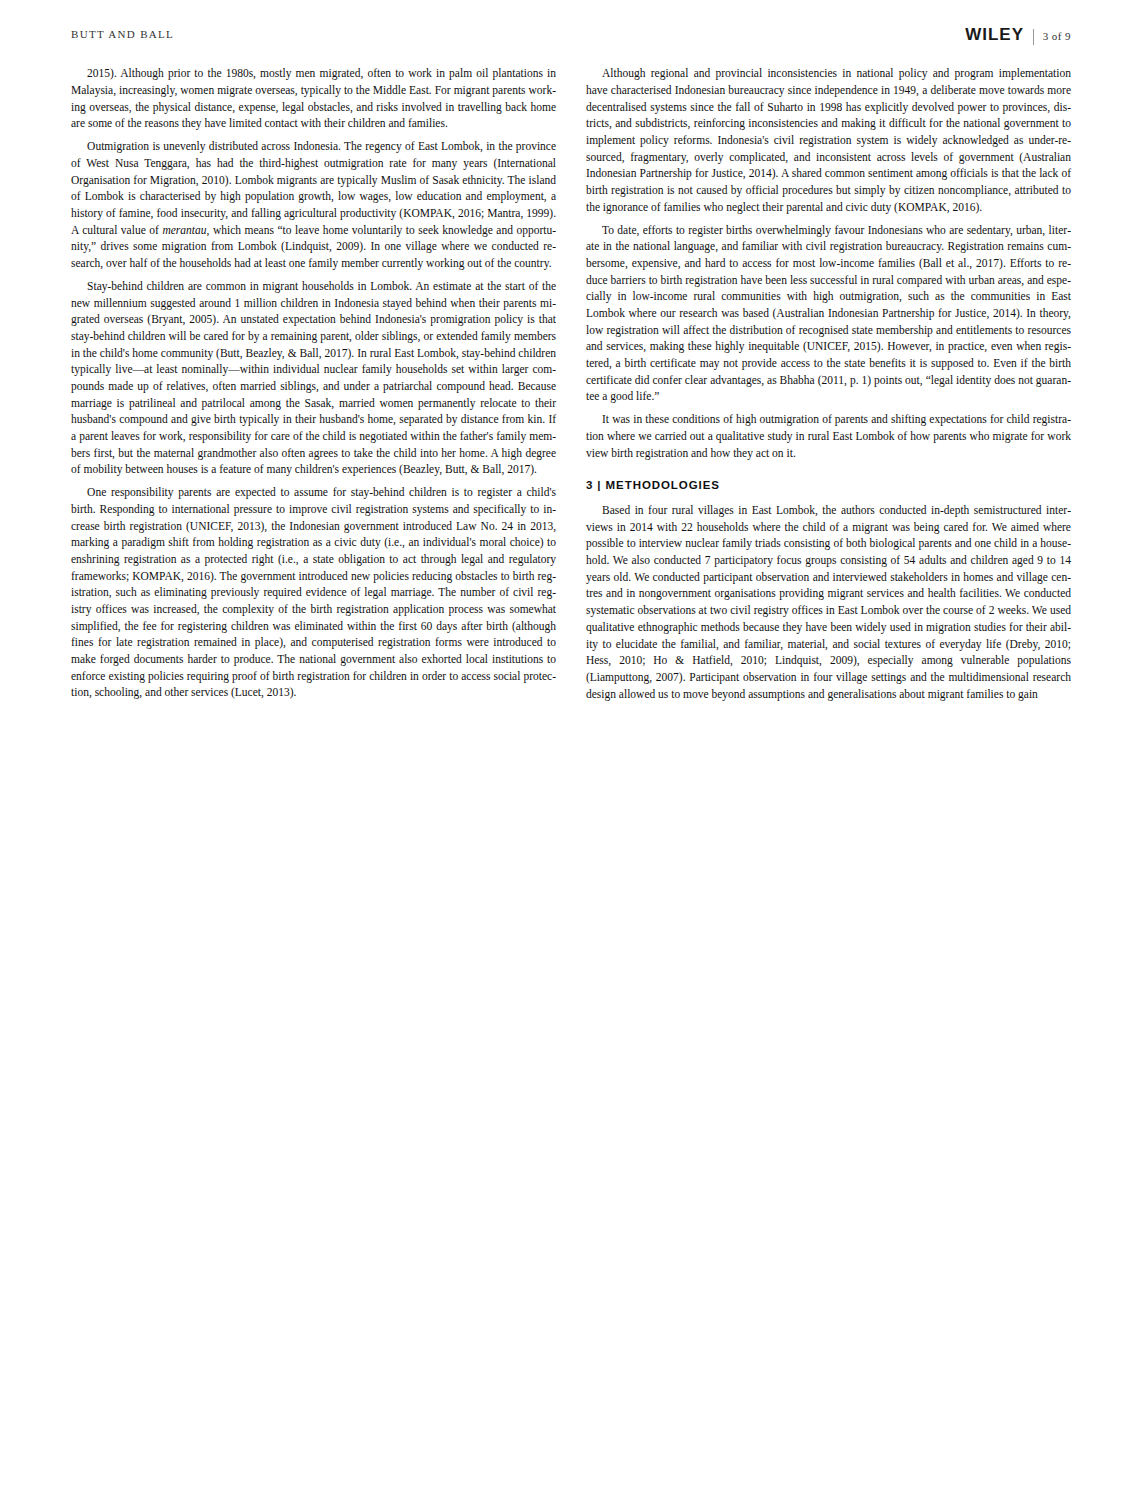Butt and Ball WILEY 3 of 9
2015). Although prior to the 1980s, mostly men migrated, often to work in palm oil plantations in Malaysia, increasingly, women migrate overseas, typically to the Middle East. For migrant parents working overseas, the physical distance, expense, legal obstacles, and risks involved in travelling back home are some of the reasons they have limited contact with their children and families.
Outmigration is unevenly distributed across Indonesia. The regency of East Lombok, in the province of West Nusa Tenggara, has had the third-highest outmigration rate for many years (International Organisation for Migration, 2010). Lombok migrants are typically Muslim of Sasak ethnicity. The island of Lombok is characterised by high population growth, low wages, low education and employment, a history of famine, food insecurity, and falling agricultural productivity (KOMPAK, 2016; Mantra, 1999). A cultural value of merantau, which means “to leave home voluntarily to seek knowledge and opportunity,” drives some migration from Lombok (Lindquist, 2009). In one village where we conducted research, over half of the households had at least one family member currently working out of the country.
Stay-behind children are common in migrant households in Lombok. An estimate at the start of the new millennium suggested around 1 million children in Indonesia stayed behind when their parents migrated overseas (Bryant, 2005). An unstated expectation behind Indonesia's promigration policy is that stay-behind children will be cared for by a remaining parent, older siblings, or extended family members in the child's home community (Butt, Beazley, & Ball, 2017). In rural East Lombok, stay-behind children typically live—at least nominally—within individual nuclear family households set within larger compounds made up of relatives, often married siblings, and under a patriarchal compound head. Because marriage is patrilineal and patrilocal among the Sasak, married women permanently relocate to their husband's compound and give birth typically in their husband's home, separated by distance from kin. If a parent leaves for work, responsibility for care of the child is negotiated within the father's family members first, but the maternal grandmother also often agrees to take the child into her home. A high degree of mobility between houses is a feature of many children's experiences (Beazley, Butt, & Ball, 2017).
One responsibility parents are expected to assume for stay-behind children is to register a child's birth. Responding to international pressure to improve civil registration systems and specifically to increase birth registration (UNICEF, 2013), the Indonesian government introduced Law No. 24 in 2013, marking a paradigm shift from holding registration as a civic duty (i.e., an individual's moral choice) to enshrining registration as a protected right (i.e., a state obligation to act through legal and regulatory frameworks; KOMPAK, 2016). The government introduced new policies reducing obstacles to birth registration, such as eliminating previously required evidence of legal marriage. The number of civil registry offices was increased, the complexity of the birth registration application process was somewhat simplified, the fee for registering children was eliminated within the first 60 days after birth (although fines for late registration remained in place), and computerised registration forms were introduced to make forged documents harder to produce. The national government also exhorted local institutions to enforce existing policies requiring proof of birth registration for children in order to access social protection, schooling, and other services (Lucet, 2013).
Although regional and provincial inconsistencies in national policy and program implementation have characterised Indonesian bureaucracy since independence in 1949, a deliberate move towards more decentralised systems since the fall of Suharto in 1998 has explicitly devolved power to provinces, districts, and subdistricts, reinforcing inconsistencies and making it difficult for the national government to implement policy reforms. Indonesia's civil registration system is widely acknowledged as under-resourced, fragmentary, overly complicated, and inconsistent across levels of government (Australian Indonesian Partnership for Justice, 2014). A shared common sentiment among officials is that the lack of birth registration is not caused by official procedures but simply by citizen noncompliance, attributed to the ignorance of families who neglect their parental and civic duty (KOMPAK, 2016).
To date, efforts to register births overwhelmingly favour Indonesians who are sedentary, urban, literate in the national language, and familiar with civil registration bureaucracy. Registration remains cumbersome, expensive, and hard to access for most low-income families (Ball et al., 2017). Efforts to reduce barriers to birth registration have been less successful in rural compared with urban areas, and especially in low-income rural communities with high outmigration, such as the communities in East Lombok where our research was based (Australian Indonesian Partnership for Justice, 2014). In theory, low registration will affect the distribution of recognised state membership and entitlements to resources and services, making these highly inequitable (UNICEF, 2015). However, in practice, even when registered, a birth certificate may not provide access to the state benefits it is supposed to. Even if the birth certificate did confer clear advantages, as Bhabha (2011, p. 1) points out, “legal identity does not guarantee a good life.”
It was in these conditions of high outmigration of parents and shifting expectations for child registration where we carried out a qualitative study in rural East Lombok of how parents who migrate for work view birth registration and how they act on it.
3 | METHODOLOGIES
Based in four rural villages in East Lombok, the authors conducted in-depth semistructured interviews in 2014 with 22 households where the child of a migrant was being cared for. We aimed where possible to interview nuclear family triads consisting of both biological parents and one child in a household. We also conducted 7 participatory focus groups consisting of 54 adults and children aged 9 to 14 years old. We conducted participant observation and interviewed stakeholders in homes and village centres and in nongovernment organisations providing migrant services and health facilities. We conducted systematic observations at two civil registry offices in East Lombok over the course of 2 weeks. We used qualitative ethnographic methods because they have been widely used in migration studies for their ability to elucidate the familial, and familiar, material, and social textures of everyday life (Dreby, 2010; Hess, 2010; Ho & Hatfield, 2010; Lindquist, 2009), especially among vulnerable populations (Liamputtong, 2007). Participant observation in four village settings and the multidimensional research design allowed us to move beyond assumptions and generalisations about migrant families to gain